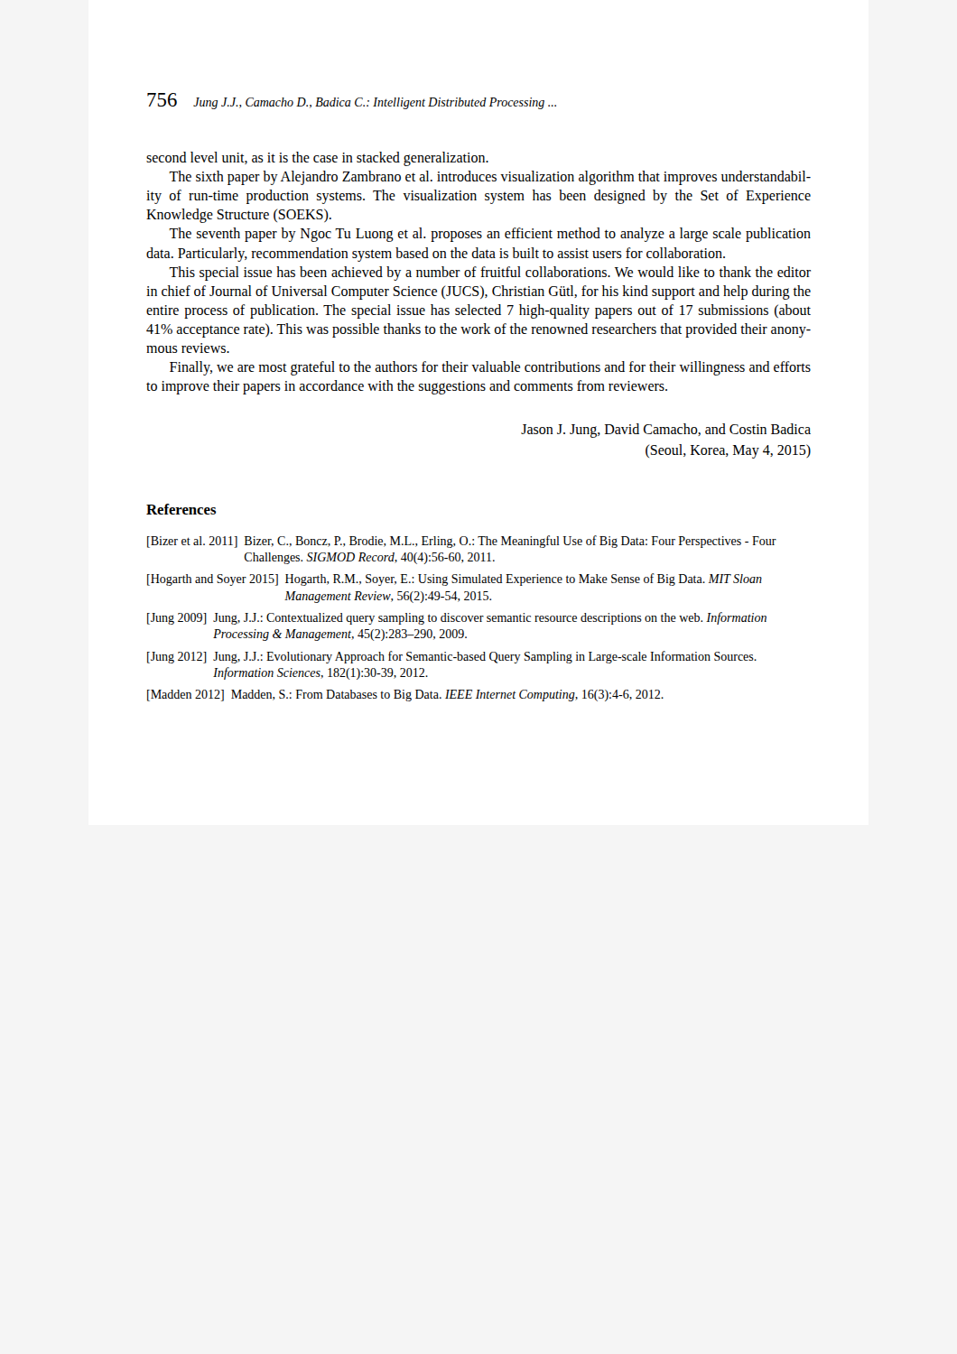756 Jung J.J., Camacho D., Badica C.: Intelligent Distributed Processing ...
second level unit, as it is the case in stacked generalization.
The sixth paper by Alejandro Zambrano et al. introduces visualization algorithm that improves understandability of run-time production systems. The visualization system has been designed by the Set of Experience Knowledge Structure (SOEKS).
The seventh paper by Ngoc Tu Luong et al. proposes an efficient method to analyze a large scale publication data. Particularly, recommendation system based on the data is built to assist users for collaboration.
This special issue has been achieved by a number of fruitful collaborations. We would like to thank the editor in chief of Journal of Universal Computer Science (JUCS), Christian Gütl, for his kind support and help during the entire process of publication. The special issue has selected 7 high-quality papers out of 17 submissions (about 41% acceptance rate). This was possible thanks to the work of the renowned researchers that provided their anonymous reviews.
Finally, we are most grateful to the authors for their valuable contributions and for their willingness and efforts to improve their papers in accordance with the suggestions and comments from reviewers.
Jason J. Jung, David Camacho, and Costin Badica (Seoul, Korea, May 4, 2015)
References
[Bizer et al. 2011]
Bizer, C., Boncz, P., Brodie, M.L., Erling, O.: The Meaningful Use of Big Data: Four Perspectives - Four Challenges. SIGMOD Record, 40(4):56-60, 2011.
[Hogarth and Soyer 2015]
Hogarth, R.M., Soyer, E.: Using Simulated Experience to Make Sense of Big Data. MIT Sloan Management Review, 56(2):49-54, 2015.
[Jung 2009]
Jung, J.J.: Contextualized query sampling to discover semantic resource descriptions on the web. Information Processing & Management, 45(2):283–290, 2009.
[Jung 2012]
Jung, J.J.: Evolutionary Approach for Semantic-based Query Sampling in Large-scale Information Sources. Information Sciences, 182(1):30-39, 2012.
[Madden 2012]
Madden, S.: From Databases to Big Data. IEEE Internet Computing, 16(3):4-6, 2012.